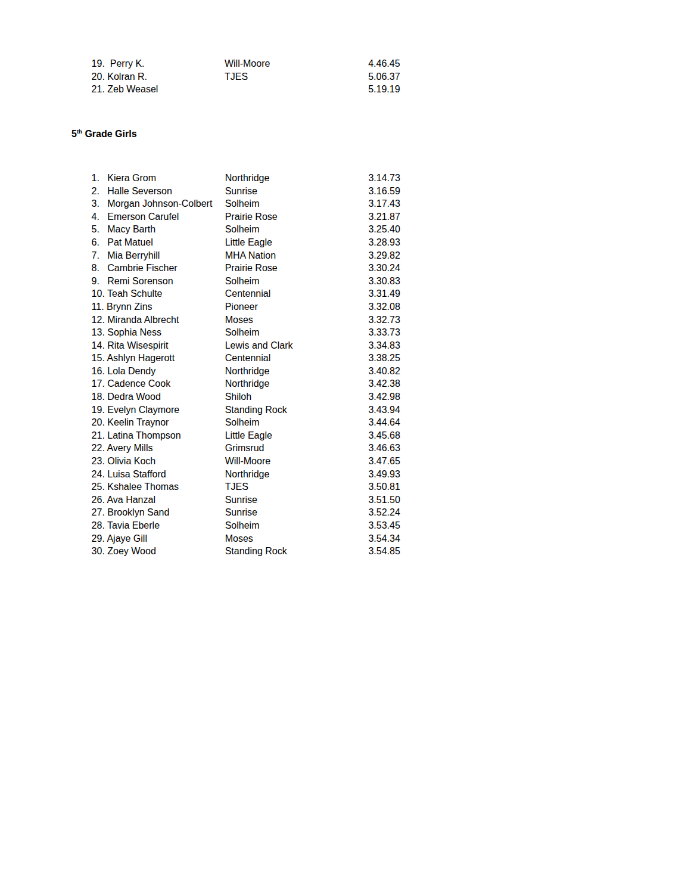| 19. Perry K. | Will-Moore | 4.46.45 |
| 20. Kolran R. | TJES | 5.06.37 |
| 21. Zeb Weasel | | 5.19.19 |
5th Grade Girls
| 1. Kiera Grom | Northridge | 3.14.73 |
| 2. Halle Severson | Sunrise | 3.16.59 |
| 3. Morgan Johnson-Colbert | Solheim | 3.17.43 |
| 4. Emerson Carufel | Prairie Rose | 3.21.87 |
| 5. Macy Barth | Solheim | 3.25.40 |
| 6. Pat Matuel | Little Eagle | 3.28.93 |
| 7. Mia Berryhill | MHA Nation | 3.29.82 |
| 8. Cambrie Fischer | Prairie Rose | 3.30.24 |
| 9. Remi Sorenson | Solheim | 3.30.83 |
| 10. Teah Schulte | Centennial | 3.31.49 |
| 11. Brynn Zins | Pioneer | 3.32.08 |
| 12. Miranda Albrecht | Moses | 3.32.73 |
| 13. Sophia Ness | Solheim | 3.33.73 |
| 14. Rita Wisespirit | Lewis and Clark | 3.34.83 |
| 15. Ashlyn Hagerott | Centennial | 3.38.25 |
| 16. Lola Dendy | Northridge | 3.40.82 |
| 17. Cadence Cook | Northridge | 3.42.38 |
| 18. Dedra Wood | Shiloh | 3.42.98 |
| 19. Evelyn Claymore | Standing Rock | 3.43.94 |
| 20. Keelin Traynor | Solheim | 3.44.64 |
| 21. Latina Thompson | Little Eagle | 3.45.68 |
| 22. Avery Mills | Grimsrud | 3.46.63 |
| 23. Olivia Koch | Will-Moore | 3.47.65 |
| 24. Luisa Stafford | Northridge | 3.49.93 |
| 25. Kshalee Thomas | TJES | 3.50.81 |
| 26. Ava Hanzal | Sunrise | 3.51.50 |
| 27. Brooklyn Sand | Sunrise | 3.52.24 |
| 28. Tavia Eberle | Solheim | 3.53.45 |
| 29. Ajaye Gill | Moses | 3.54.34 |
| 30. Zoey Wood | Standing Rock | 3.54.85 |